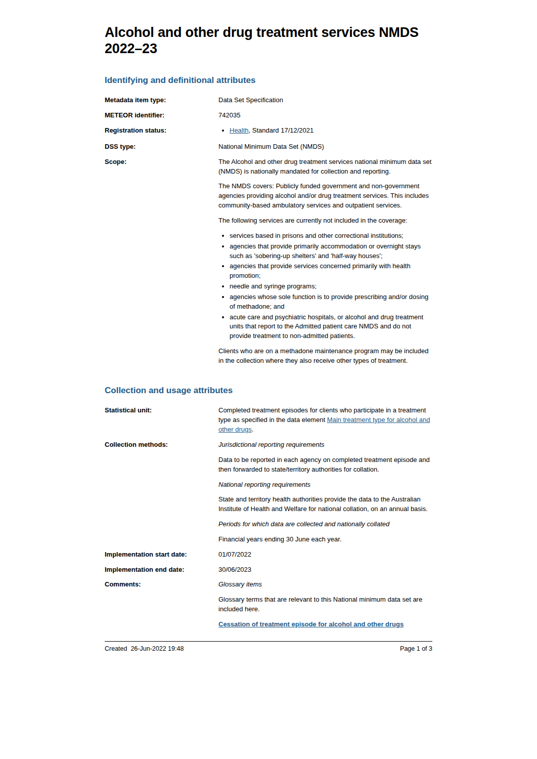Alcohol and other drug treatment services NMDS
2022–23
Identifying and definitional attributes
| Metadata item type: | Data Set Specification |
| METEOR identifier: | 742035 |
| Registration status: | Health , Standard 17/12/2021 |
| DSS type: | National Minimum Data Set (NMDS) |
| Scope: | The Alcohol and other drug treatment services national minimum data set (NMDS) is nationally mandated for collection and reporting. The NMDS covers: Publicly funded government and non-government agencies providing alcohol and/or drug treatment services. This includes community-based ambulatory services and outpatient services. The following services are currently not included in the coverage: services based in prisons and other correctional institutions; agencies that provide primarily accommodation or overnight stays such as 'sobering-up shelters' and 'half-way houses'; agencies that provide services concerned primarily with health promotion; needle and syringe programs; agencies whose sole function is to provide prescribing and/or dosing of methadone; and acute care and psychiatric hospitals, or alcohol and drug treatment units that report to the Admitted patient care NMDS and do not provide treatment to non-admitted patients. Clients who are on a methadone maintenance program may be included in the collection where they also receive other types of treatment. |
Collection and usage attributes
| Statistical unit: | Completed treatment episodes for clients who participate in a treatment type as specified in the data element Main treatment type for alcohol and other drugs . |
| Collection methods: | Jurisdictional reporting requirements Data to be reported in each agency on completed treatment episode and then forwarded to state/territory authorities for collation. National reporting requirements State and territory health authorities provide the data to the Australian Institute of Health and Welfare for national collation, on an annual basis. Periods for which data are collected and nationally collated Financial years ending 30 June each year. |
| Implementation start date: | 01/07/2022 |
| Implementation end date: | 30/06/2023 |
| Comments: | Glossary items Glossary terms that are relevant to this National minimum data set are included here. Cessation of treatment episode for alcohol and other drugs |
Created 26-Jun-2022 19:48 Page 1 of 3